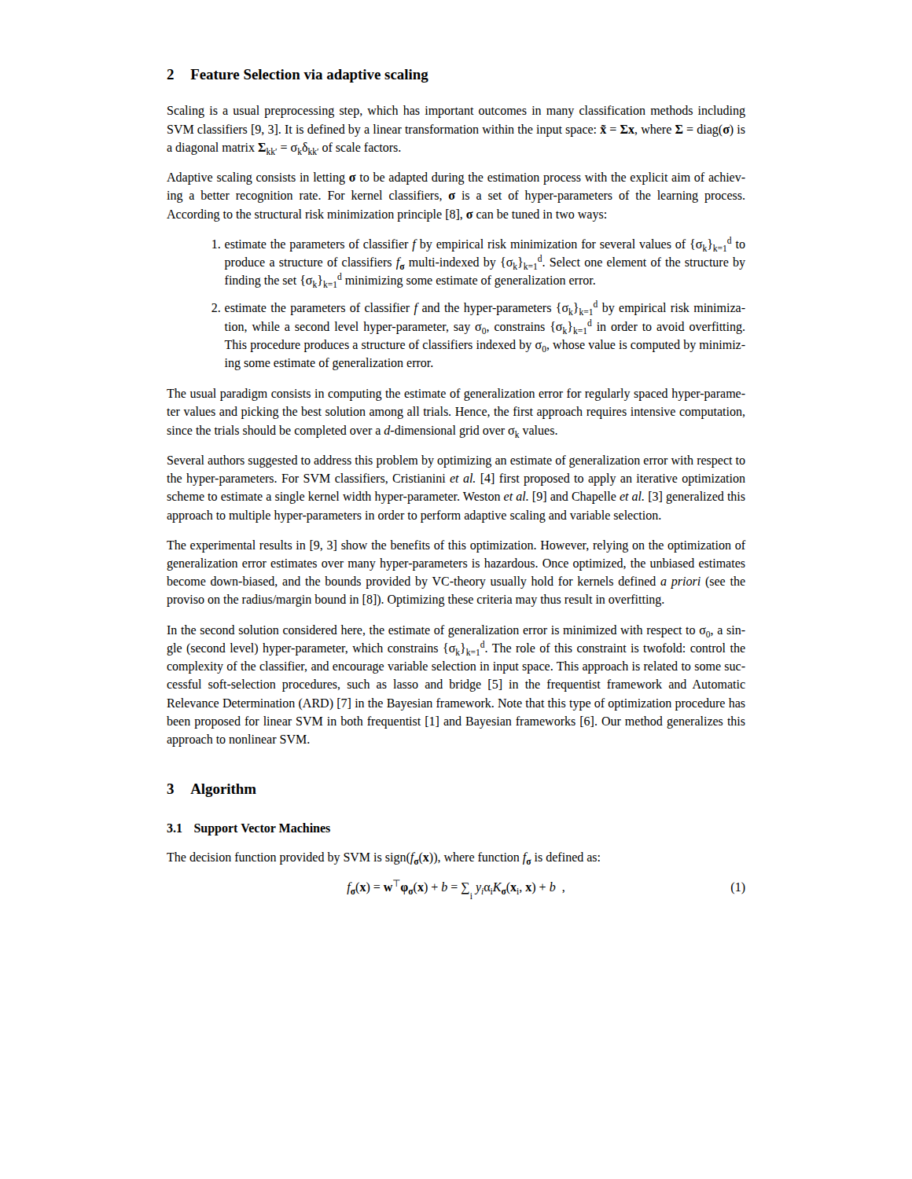2 Feature Selection via adaptive scaling
Scaling is a usual preprocessing step, which has important outcomes in many classification methods including SVM classifiers [9, 3]. It is defined by a linear transformation within the input space: x̃ = Σx, where Σ = diag(σ) is a diagonal matrix Σkk′ = σkδkk′ of scale factors.
Adaptive scaling consists in letting σ to be adapted during the estimation process with the explicit aim of achieving a better recognition rate. For kernel classifiers, σ is a set of hyper-parameters of the learning process. According to the structural risk minimization principle [8], σ can be tuned in two ways:
estimate the parameters of classifier f by empirical risk minimization for several values of {σk}k=1d to produce a structure of classifiers fσ multi-indexed by {σk}k=1d. Select one element of the structure by finding the set {σk}k=1d minimizing some estimate of generalization error.
estimate the parameters of classifier f and the hyper-parameters {σk}k=1d by empirical risk minimization, while a second level hyper-parameter, say σ0, constrains {σk}k=1d in order to avoid overfitting. This procedure produces a structure of classifiers indexed by σ0, whose value is computed by minimizing some estimate of generalization error.
The usual paradigm consists in computing the estimate of generalization error for regularly spaced hyper-parameter values and picking the best solution among all trials. Hence, the first approach requires intensive computation, since the trials should be completed over a d-dimensional grid over σk values.
Several authors suggested to address this problem by optimizing an estimate of generalization error with respect to the hyper-parameters. For SVM classifiers, Cristianini et al. [4] first proposed to apply an iterative optimization scheme to estimate a single kernel width hyper-parameter. Weston et al. [9] and Chapelle et al. [3] generalized this approach to multiple hyper-parameters in order to perform adaptive scaling and variable selection.
The experimental results in [9, 3] show the benefits of this optimization. However, relying on the optimization of generalization error estimates over many hyper-parameters is hazardous. Once optimized, the unbiased estimates become down-biased, and the bounds provided by VC-theory usually hold for kernels defined a priori (see the proviso on the radius/margin bound in [8]). Optimizing these criteria may thus result in overfitting.
In the second solution considered here, the estimate of generalization error is minimized with respect to σ0, a single (second level) hyper-parameter, which constrains {σk}k=1d. The role of this constraint is twofold: control the complexity of the classifier, and encourage variable selection in input space. This approach is related to some successful soft-selection procedures, such as lasso and bridge [5] in the frequentist framework and Automatic Relevance Determination (ARD) [7] in the Bayesian framework. Note that this type of optimization procedure has been proposed for linear SVM in both frequentist [1] and Bayesian frameworks [6]. Our method generalizes this approach to nonlinear SVM.
3 Algorithm
3.1 Support Vector Machines
The decision function provided by SVM is sign(fσ(x)), where function fσ is defined as:
fσ(x) = w⊤φσ(x) + b = ∑i yiαiKσ(xi, x) + b , (1)